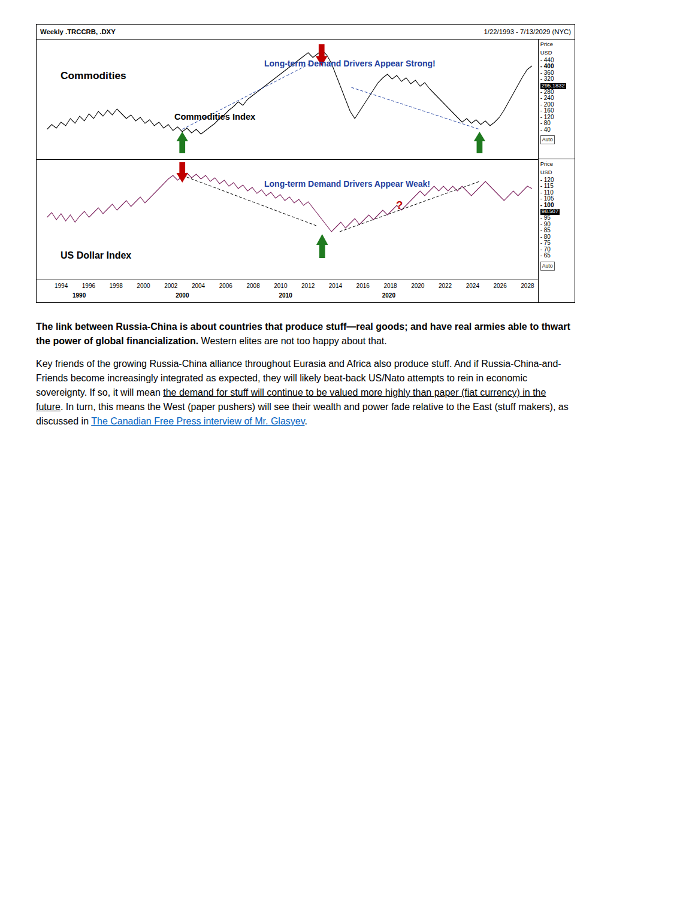Weekly .TRCCRB, .DXY 1/22/1993 - 7/13/2029 (NYC)
Commodities Commodities Index Long-term Demand Drivers Appear Strong!
Long-term Demand Drivers Appear Weak! ? US Dollar Index
19941996199820002002 20042006200820102012 20142016201820202022 202420262028
1990200020102020
Price
USD
- 440
- 400
- 360
- 320
295.1832
- 280
- 240
- 200
- 160
- 120
- 80
- 40
Auto
Price
USD
- 120
- 115
- 110
- 105
- 100
98.507
- 95
- 90
- 85
- 80
- 75
- 70
- 65
Auto
The link between Russia-China is about countries that produce stuff—real goods; and have real armies able to thwart the power of global financialization. Western elites are not too happy about that.
Key friends of the growing Russia-China alliance throughout Eurasia and Africa also produce stuff. And if Russia-China-and-Friends become increasingly integrated as expected, they will likely beat-back US/Nato attempts to rein in economic sovereignty. If so, it will mean the demand for stuff will continue to be valued more highly than paper (fiat currency) in the future. In turn, this means the West (paper pushers) will see their wealth and power fade relative to the East (stuff makers), as discussed in The Canadian Free Press interview of Mr. Glasyev.